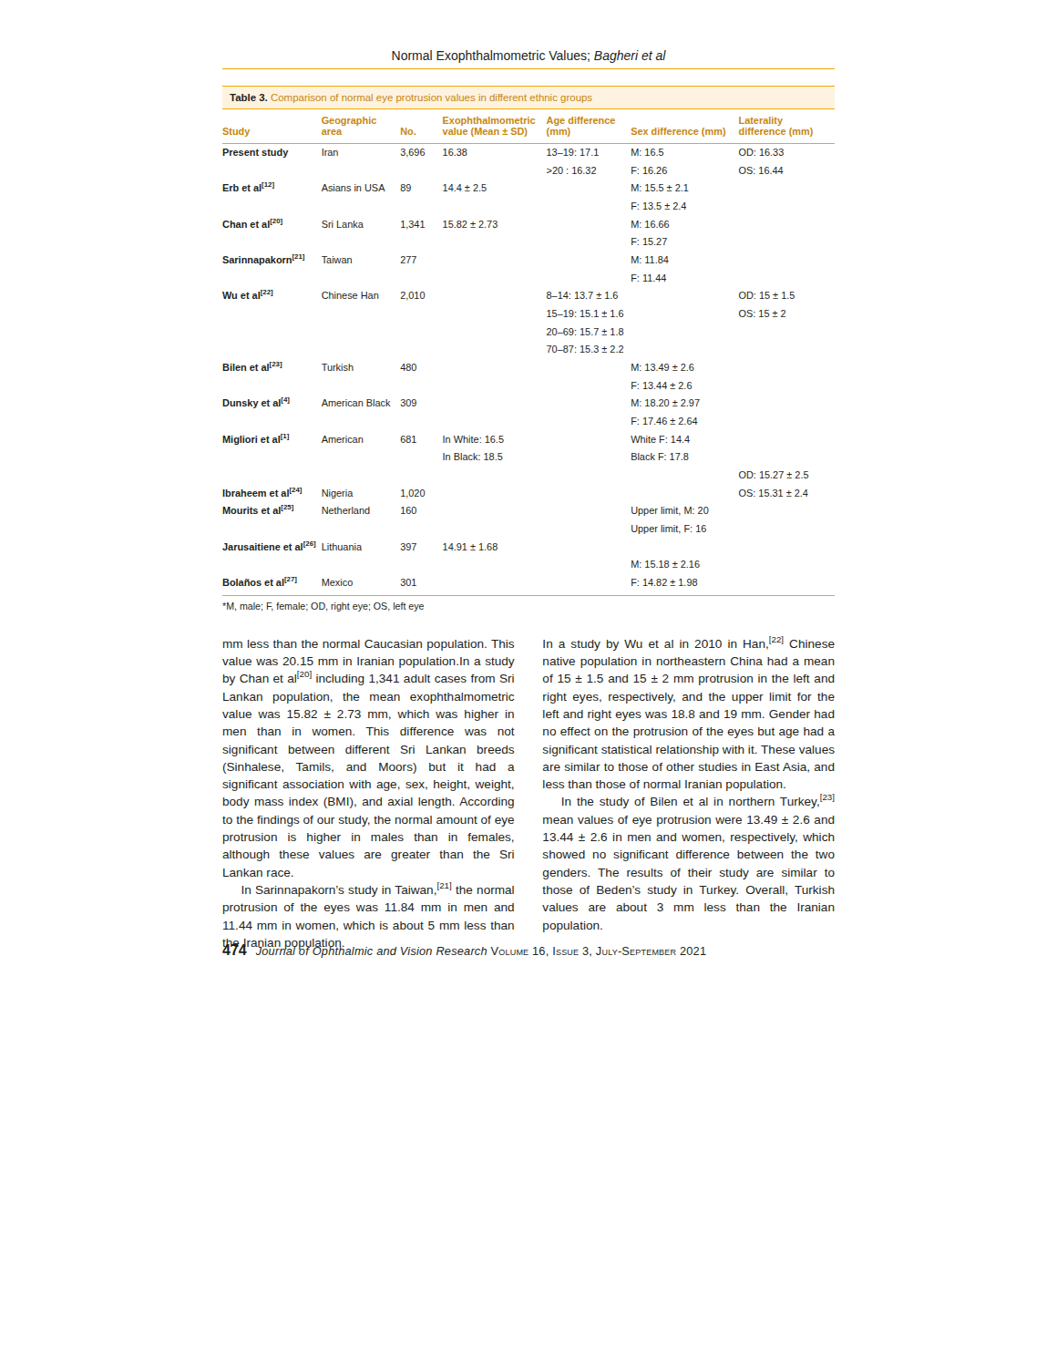Normal Exophthalmometric Values; Bagheri et al
Table 3. Comparison of normal eye protrusion values in different ethnic groups
| Study | Geographic area | No. | Exophthalmometric value (Mean ± SD) | Age difference (mm) | Sex difference (mm) | Laterality difference (mm) |
| --- | --- | --- | --- | --- | --- | --- |
| Present study | Iran | 3,696 | 16.38 | 13–19: 17.1 | M: 16.5 | OD: 16.33 |
| | | | | >20 : 16.32 | F: 16.26 | OS: 16.44 |
| Erb et al [12] | Asians in USA | 89 | 14.4 ± 2.5 | | M: 15.5 ± 2.1 | |
| | | | | | F: 13.5 ± 2.4 | |
| Chan et al [20] | Sri Lanka | 1,341 | 15.82 ± 2.73 | | M: 16.66 | |
| | | | | | F: 15.27 | |
| Sarinnapakorn [21] | Taiwan | 277 | | | M: 11.84 | |
| | | | | | F: 11.44 | |
| Wu et al [22] | Chinese Han | 2,010 | | 8–14: 13.7 ± 1.6 | | OD: 15 ± 1.5 |
| | | | | 15–19: 15.1 ± 1.6 | | OS: 15 ± 2 |
| | | | | 20–69: 15.7 ± 1.8 | | |
| | | | | 70–87: 15.3 ± 2.2 | | |
| Bilen et al [23] | Turkish | 480 | | | M: 13.49 ± 2.6 | |
| | | | | | F: 13.44 ± 2.6 | |
| Dunsky et al [4] | American Black | 309 | | | M: 18.20 ± 2.97 | |
| | | | | | F: 17.46 ± 2.64 | |
| Migliori et al [1] | American | 681 | In White: 16.5 | | White F: 14.4 | |
| | | | In Black: 18.5 | | Black F: 17.8 | |
| | | | | | | OD: 15.27 ± 2.5 |
| Ibraheem et al [24] | Nigeria | 1,020 | | | | OS: 15.31 ± 2.4 |
| Mourits et al [25] | Netherland | 160 | | | Upper limit, M: 20 | |
| | | | | | Upper limit, F: 16 | |
| Jarusaitiene et al [26] | Lithuania | 397 | 14.91 ± 1.68 | | | |
| | | | | | M: 15.18 ± 2.16 | |
| Bolaños et al [27] | Mexico | 301 | | | F: 14.82 ± 1.98 | |
*M, male; F, female; OD, right eye; OS, left eye
mm less than the normal Caucasian population. This value was 20.15 mm in Iranian population.In a study by Chan et al[20] including 1,341 adult cases from Sri Lankan population, the mean exophthalmometric value was 15.82 ± 2.73 mm, which was higher in men than in women. This difference was not significant between different Sri Lankan breeds (Sinhalese, Tamils, and Moors) but it had a significant association with age, sex, height, weight, body mass index (BMI), and axial length. According to the findings of our study, the normal amount of eye protrusion is higher in males than in females, although these values are greater than the Sri Lankan race.
In Sarinnapakorn’s study in Taiwan,[21] the normal protrusion of the eyes was 11.84 mm in men and 11.44 mm in women, which is about 5 mm less than the Iranian population.
In a study by Wu et al in 2010 in Han,[22] Chinese native population in northeastern China had a mean of 15 ± 1.5 and 15 ± 2 mm protrusion in the left and right eyes, respectively, and the upper limit for the left and right eyes was 18.8 and 19 mm. Gender had no effect on the protrusion of the eyes but age had a significant statistical relationship with it. These values are similar to those of other studies in East Asia, and less than those of normal Iranian population.
In the study of Bilen et al in northern Turkey,[23] mean values of eye protrusion were 13.49 ± 2.6 and 13.44 ± 2.6 in men and women, respectively, which showed no significant difference between the two genders. The results of their study are similar to those of Beden’s study in Turkey. Overall, Turkish values are about 3 mm less than the Iranian population.
474 Journal of Ophthalmic and Vision Research Volume 16, Issue 3, July-September 2021